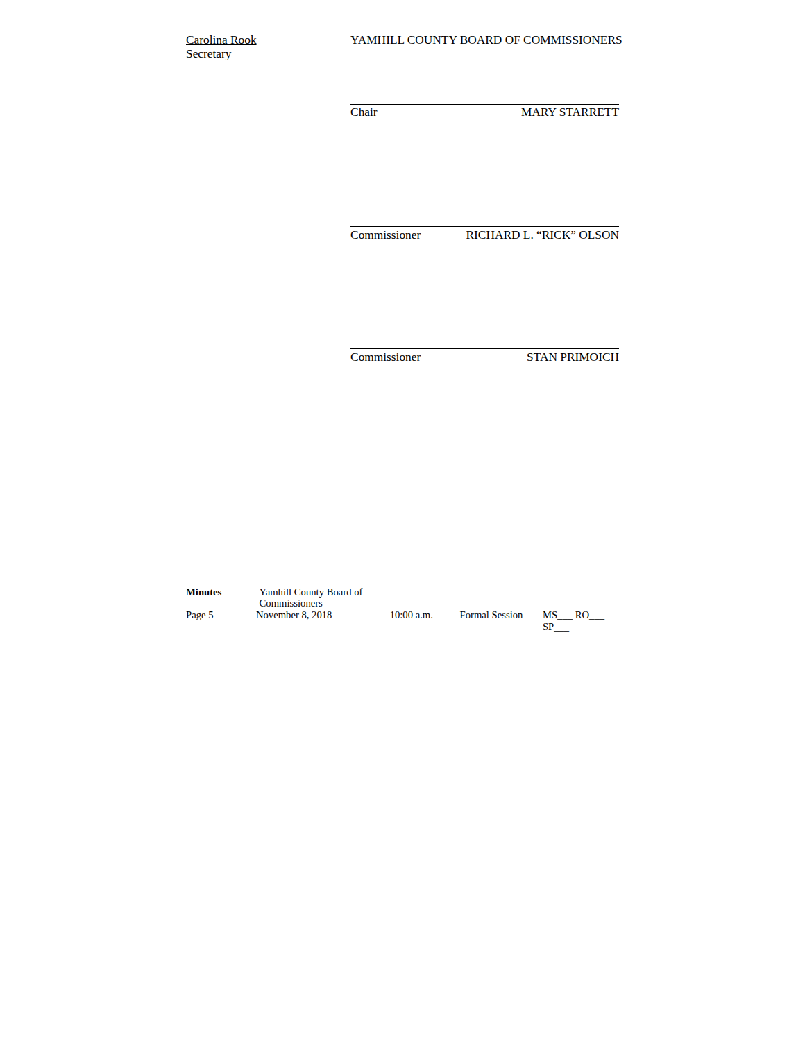Carolina Rook
Secretary
YAMHILL COUNTY BOARD OF COMMISSIONERS
Chair MARY STARRETT
Commissioner RICHARD L. “RICK” OLSON
Commissioner STAN PRIMOICH
Minutes
Yamhill County Board of Commissioners
Page 5
November 8, 2018
10:00 a.m.
Formal Session
MS___ RO___ SP___